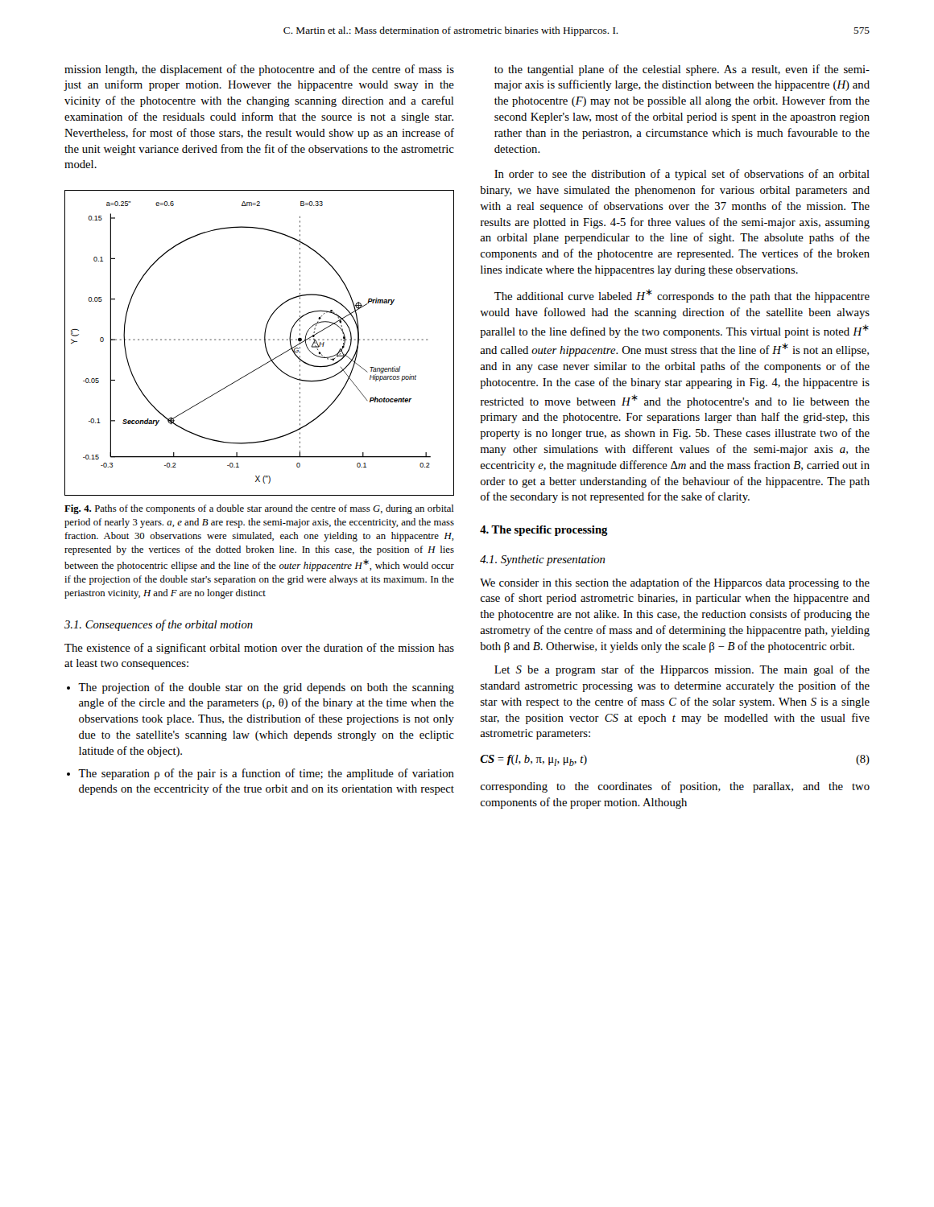C. Martin et al.: Mass determination of astrometric binaries with Hipparcos. I.
575
mission length, the displacement of the photocentre and of the centre of mass is just an uniform proper motion. However the hippacentre would sway in the vicinity of the photocentre with the changing scanning direction and a careful examination of the residuals could inform that the source is not a single star. Nevertheless, for most of those stars, the result would show up as an increase of the unit weight variance derived from the fit of the observations to the astrometric model.
a=0.25" e=0.6 Δm=2 B=0.33 0.15 0.1 0.05 0 -0.05 -0.1 -0.15 Y (") -0.3 -0.2 -0.1 0 0.1 0.2 X (") G Primary Secondary H Tangential Hipparcos point Photocenter
Fig. 4. Paths of the components of a double star around the centre of mass G, during an orbital period of nearly 3 years. a, e and B are resp. the semi-major axis, the eccentricity, and the mass fraction. About 30 observations were simulated, each one yielding to an hippacentre H, represented by the vertices of the dotted broken line. In this case, the position of H lies between the photocentric ellipse and the line of the outer hippacentre H∗, which would occur if the projection of the double star's separation on the grid were always at its maximum. In the periastron vicinity, H and F are no longer distinct
3.1. Consequences of the orbital motion
The existence of a significant orbital motion over the duration of the mission has at least two consequences:
The projection of the double star on the grid depends on both the scanning angle of the circle and the parameters (ρ, θ) of the binary at the time when the observations took place. Thus, the distribution of these projections is not only due to the satellite's scanning law (which depends strongly on the ecliptic latitude of the object).
The separation ρ of the pair is a function of time; the amplitude of variation depends on the eccentricity of the true orbit and on its orientation with respect to the tangential plane of the celestial sphere. As a result, even if the semi-major axis is sufficiently large, the distinction between the hippacentre (H) and the photocentre (F) may not be possible all along the orbit. However from the second Kepler's law, most of the orbital period is spent in the apoastron region rather than in the periastron, a circumstance which is much favourable to the detection.
In order to see the distribution of a typical set of observations of an orbital binary, we have simulated the phenomenon for various orbital parameters and with a real sequence of observations over the 37 months of the mission. The results are plotted in Figs. 4-5 for three values of the semi-major axis, assuming an orbital plane perpendicular to the line of sight. The absolute paths of the components and of the photocentre are represented. The vertices of the broken lines indicate where the hippacentres lay during these observations.
The additional curve labeled H∗ corresponds to the path that the hippacentre would have followed had the scanning direction of the satellite been always parallel to the line defined by the two components. This virtual point is noted H∗ and called outer hippacentre. One must stress that the line of H∗ is not an ellipse, and in any case never similar to the orbital paths of the components or of the photocentre. In the case of the binary star appearing in Fig. 4, the hippacentre is restricted to move between H∗ and the photocentre's and to lie between the primary and the photocentre. For separations larger than half the grid-step, this property is no longer true, as shown in Fig. 5b. These cases illustrate two of the many other simulations with different values of the semi-major axis a, the eccentricity e, the magnitude difference Δm and the mass fraction B, carried out in order to get a better understanding of the behaviour of the hippacentre. The path of the secondary is not represented for the sake of clarity.
4. The specific processing
4.1. Synthetic presentation
We consider in this section the adaptation of the Hipparcos data processing to the case of short period astrometric binaries, in particular when the hippacentre and the photocentre are not alike. In this case, the reduction consists of producing the astrometry of the centre of mass and of determining the hippacentre path, yielding both β and B. Otherwise, it yields only the scale β − B of the photocentric orbit.
Let S be a program star of the Hipparcos mission. The main goal of the standard astrometric processing was to determine accurately the position of the star with respect to the centre of mass C of the solar system. When S is a single star, the position vector CS at epoch t may be modelled with the usual five astrometric parameters:
CS = f(l, b, π, μl, μb, t)
(8)
corresponding to the coordinates of position, the parallax, and the two components of the proper motion. Although